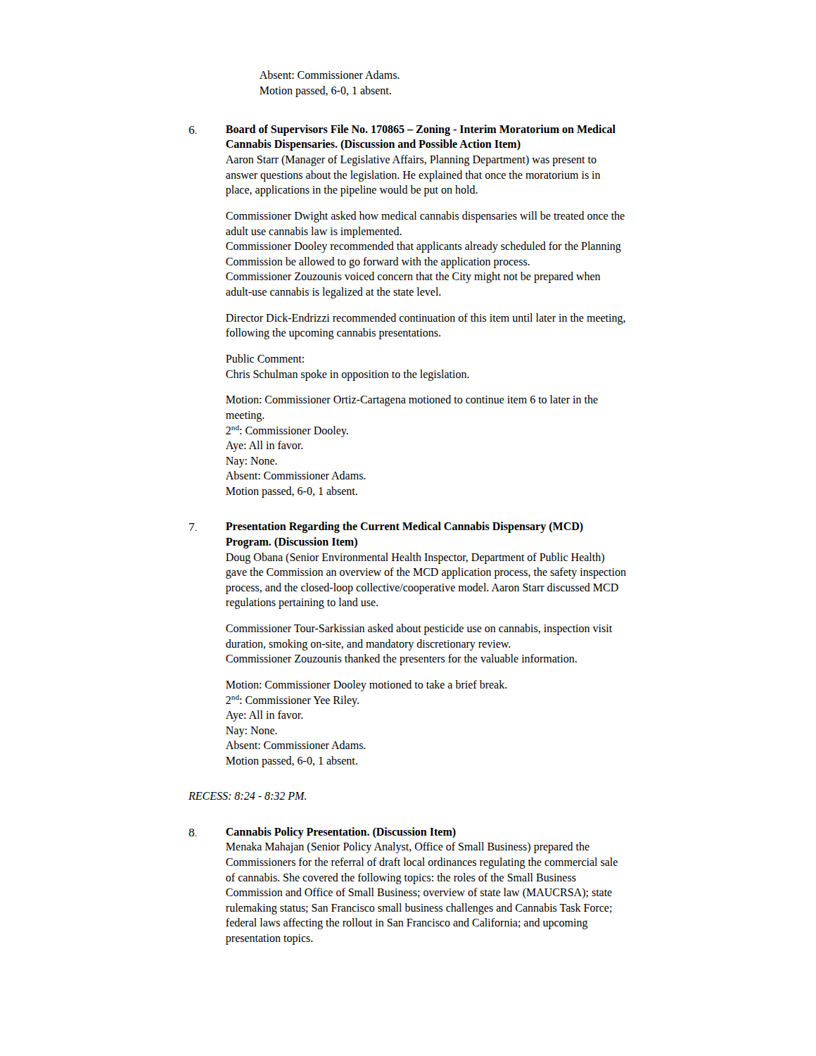Absent: Commissioner Adams.
Motion passed, 6-0, 1 absent.
6.
Board of Supervisors File No. 170865 – Zoning - Interim Moratorium on Medical Cannabis Dispensaries. (Discussion and Possible Action Item)
Aaron Starr (Manager of Legislative Affairs, Planning Department) was present to answer questions about the legislation. He explained that once the moratorium is in place, applications in the pipeline would be put on hold.
Commissioner Dwight asked how medical cannabis dispensaries will be treated once the adult use cannabis law is implemented.
Commissioner Dooley recommended that applicants already scheduled for the Planning Commission be allowed to go forward with the application process.
Commissioner Zouzounis voiced concern that the City might not be prepared when adult-use cannabis is legalized at the state level.
Director Dick-Endrizzi recommended continuation of this item until later in the meeting, following the upcoming cannabis presentations.
Public Comment:
Chris Schulman spoke in opposition to the legislation.
Motion: Commissioner Ortiz-Cartagena motioned to continue item 6 to later in the meeting.
2nd: Commissioner Dooley.
Aye: All in favor.
Nay: None.
Absent: Commissioner Adams.
Motion passed, 6-0, 1 absent.
7.
Presentation Regarding the Current Medical Cannabis Dispensary (MCD) Program. (Discussion Item)
Doug Obana (Senior Environmental Health Inspector, Department of Public Health) gave the Commission an overview of the MCD application process, the safety inspection process, and the closed-loop collective/cooperative model. Aaron Starr discussed MCD regulations pertaining to land use.
Commissioner Tour-Sarkissian asked about pesticide use on cannabis, inspection visit duration, smoking on-site, and mandatory discretionary review.
Commissioner Zouzounis thanked the presenters for the valuable information.
Motion: Commissioner Dooley motioned to take a brief break.
2nd: Commissioner Yee Riley.
Aye: All in favor.
Nay: None.
Absent: Commissioner Adams.
Motion passed, 6-0, 1 absent.
RECESS: 8:24 - 8:32 PM.
8.
Cannabis Policy Presentation. (Discussion Item)
Menaka Mahajan (Senior Policy Analyst, Office of Small Business) prepared the Commissioners for the referral of draft local ordinances regulating the commercial sale of cannabis. She covered the following topics: the roles of the Small Business Commission and Office of Small Business; overview of state law (MAUCRSA); state rulemaking status; San Francisco small business challenges and Cannabis Task Force; federal laws affecting the rollout in San Francisco and California; and upcoming presentation topics.